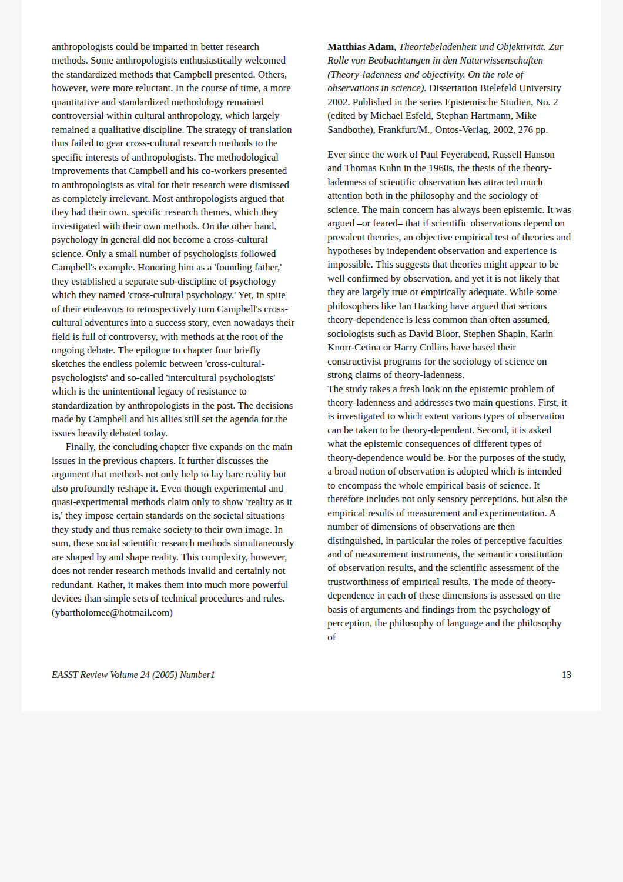anthropologists could be imparted in better research methods. Some anthropologists enthusiastically welcomed the standardized methods that Campbell presented. Others, however, were more reluctant. In the course of time, a more quantitative and standardized methodology remained controversial within cultural anthropology, which largely remained a qualitative discipline. The strategy of translation thus failed to gear cross-cultural research methods to the specific interests of anthropologists. The methodological improvements that Campbell and his co-workers presented to anthropologists as vital for their research were dismissed as completely irrelevant. Most anthropologists argued that they had their own, specific research themes, which they investigated with their own methods. On the other hand, psychology in general did not become a cross-cultural science. Only a small number of psychologists followed Campbell's example. Honoring him as a 'founding father,' they established a separate sub-discipline of psychology which they named 'cross-cultural psychology.' Yet, in spite of their endeavors to retrospectively turn Campbell's cross-cultural adventures into a success story, even nowadays their field is full of controversy, with methods at the root of the ongoing debate. The epilogue to chapter four briefly sketches the endless polemic between 'cross-cultural-psychologists' and so-called 'intercultural psychologists' which is the unintentional legacy of resistance to standardization by anthropologists in the past. The decisions made by Campbell and his allies still set the agenda for the issues heavily debated today.
Finally, the concluding chapter five expands on the main issues in the previous chapters. It further discusses the argument that methods not only help to lay bare reality but also profoundly reshape it. Even though experimental and quasi-experimental methods claim only to show 'reality as it is,' they impose certain standards on the societal situations they study and thus remake society to their own image. In sum, these social scientific research methods simultaneously are shaped by and shape reality. This complexity, however, does not render research methods invalid and certainly not redundant. Rather, it makes them into much more powerful devices than simple sets of technical procedures and rules.
(ybartholomee@hotmail.com)
Matthias Adam, Theoriebeladenheit und Objektivität. Zur Rolle von Beobachtungen in den Naturwissenschaften (Theory-ladenness and objectivity. On the role of observations in science). Dissertation Bielefeld University 2002. Published in the series Epistemische Studien, No. 2 (edited by Michael Esfeld, Stephan Hartmann, Mike Sandbothe), Frankfurt/M., Ontos-Verlag, 2002, 276 pp.
Ever since the work of Paul Feyerabend, Russell Hanson and Thomas Kuhn in the 1960s, the thesis of the theory-ladenness of scientific observation has attracted much attention both in the philosophy and the sociology of science. The main concern has always been epistemic. It was argued –or feared– that if scientific observations depend on prevalent theories, an objective empirical test of theories and hypotheses by independent observation and experience is impossible. This suggests that theories might appear to be well confirmed by observation, and yet it is not likely that they are largely true or empirically adequate. While some philosophers like Ian Hacking have argued that serious theory-dependence is less common than often assumed, sociologists such as David Bloor, Stephen Shapin, Karin Knorr-Cetina or Harry Collins have based their constructivist programs for the sociology of science on strong claims of theory-ladenness.
The study takes a fresh look on the epistemic problem of theory-ladenness and addresses two main questions. First, it is investigated to which extent various types of observation can be taken to be theory-dependent. Second, it is asked what the epistemic consequences of different types of theory-dependence would be. For the purposes of the study, a broad notion of observation is adopted which is intended to encompass the whole empirical basis of science. It therefore includes not only sensory perceptions, but also the empirical results of measurement and experimentation. A number of dimensions of observations are then distinguished, in particular the roles of perceptive faculties and of measurement instruments, the semantic constitution of observation results, and the scientific assessment of the trustworthiness of empirical results. The mode of theory-dependence in each of these dimensions is assessed on the basis of arguments and findings from the psychology of perception, the philosophy of language and the philosophy of
EASST Review Volume 24 (2005) Number1 13